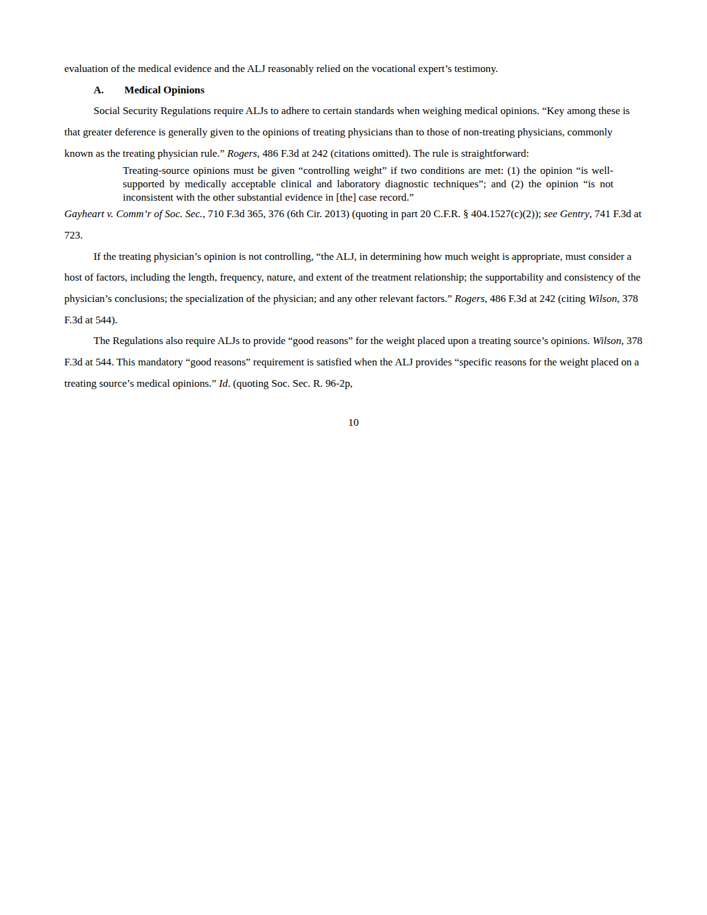evaluation of the medical evidence and the ALJ reasonably relied on the vocational expert’s testimony.
A. Medical Opinions
Social Security Regulations require ALJs to adhere to certain standards when weighing medical opinions. “Key among these is that greater deference is generally given to the opinions of treating physicians than to those of non-treating physicians, commonly known as the treating physician rule.” Rogers, 486 F.3d at 242 (citations omitted). The rule is straightforward:
Treating-source opinions must be given “controlling weight” if two conditions are met: (1) the opinion “is well-supported by medically acceptable clinical and laboratory diagnostic techniques”; and (2) the opinion “is not inconsistent with the other substantial evidence in [the] case record.”
Gayheart v. Comm’r of Soc. Sec., 710 F.3d 365, 376 (6th Cir. 2013) (quoting in part 20 C.F.R. § 404.1527(c)(2)); see Gentry, 741 F.3d at 723.
If the treating physician’s opinion is not controlling, “the ALJ, in determining how much weight is appropriate, must consider a host of factors, including the length, frequency, nature, and extent of the treatment relationship; the supportability and consistency of the physician’s conclusions; the specialization of the physician; and any other relevant factors.” Rogers, 486 F.3d at 242 (citing Wilson, 378 F.3d at 544).
The Regulations also require ALJs to provide “good reasons” for the weight placed upon a treating source’s opinions. Wilson, 378 F.3d at 544. This mandatory “good reasons” requirement is satisfied when the ALJ provides “specific reasons for the weight placed on a treating source’s medical opinions.” Id. (quoting Soc. Sec. R. 96-2p,
10